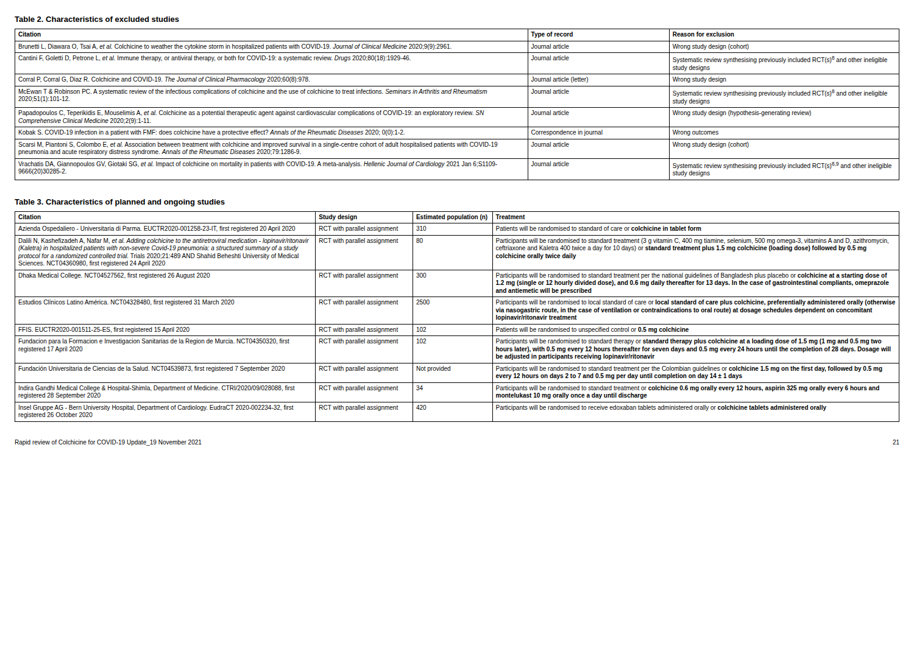Table 2. Characteristics of excluded studies
| Citation | Type of record | Reason for exclusion |
| --- | --- | --- |
| Brunetti L, Diawara O, Tsai A, et al. Colchicine to weather the cytokine storm in hospitalized patients with COVID-19. Journal of Clinical Medicine 2020;9(9):2961. | Journal article | Wrong study design (cohort) |
| Cantini F, Goletti D, Petrone L, et al. Immune therapy, or antiviral therapy, or both for COVID-19: a systematic review. Drugs 2020;80(18):1929-46. | Journal article | Systematic review synthesising previously included RCT(s) 8 and other ineligible study designs |
| Corral P, Corral G, Diaz R. Colchicine and COVID-19. The Journal of Clinical Pharmacology 2020;60(8):978. | Journal article (letter) | Wrong study design |
| McEwan T & Robinson PC. A systematic review of the infectious complications of colchicine and the use of colchicine to treat infections. Seminars in Arthritis and Rheumatism 2020;51(1):101-12. | Journal article | Systematic review synthesising previously included RCT(s) 8 and other ineligible study designs |
| Papadopoulos C, Teperikidis E, Mouselimis A, et al. Colchicine as a potential therapeutic agent against cardiovascular complications of COVID-19: an exploratory review. SN Comprehensive Clinical Medicine 2020;2(9):1-11. | Journal article | Wrong study design (hypothesis-generating review) |
| Kobak S. COVID-19 infection in a patient with FMF: does colchicine have a protective effect? Annals of the Rheumatic Diseases 2020; 0(0):1-2. | Correspondence in journal | Wrong outcomes |
| Scarsi M, Piantoni S, Colombo E, et al. Association between treatment with colchicine and improved survival in a single-centre cohort of adult hospitalised patients with COVID-19 pneumonia and acute respiratory distress syndrome. Annals of the Rheumatic Diseases 2020;79:1286-9. | Journal article | Wrong study design (cohort) |
| Vrachatis DA, Giannopoulos GV, Giotaki SG, et al. Impact of colchicine on mortality in patients with COVID-19. A meta-analysis. Hellenic Journal of Cardiology 2021 Jan 6;S1109-9666(20)30285-2. | Journal article | Systematic review synthesising previously included RCT(s) 8,9 and other ineligible study designs |
Table 3. Characteristics of planned and ongoing studies
| Citation | Study design | Estimated population (n) | Treatment |
| --- | --- | --- | --- |
| Azienda Ospedaliero - Universitaria di Parma. EUCTR2020-001258-23-IT, first registered 20 April 2020 | RCT with parallel assignment | 310 | Patients will be randomised to standard of care or colchicine in tablet form |
| Dalili N, Kashefizadeh A, Nafar M, et al. Adding colchicine to the antiretroviral medication - lopinavir/ritonavir (Kaletra) in hospitalized patients with non-severe Covid-19 pneumonia: a structured summary of a study protocol for a randomized controlled trial. Trials 2020;21:489 AND Shahid Beheshti University of Medical Sciences. NCT04360980, first registered 24 April 2020 | RCT with parallel assignment | 80 | Participants will be randomised to standard treatment (3 g vitamin C, 400 mg tiamine, selenium, 500 mg omega-3, vitamins A and D, azithromycin, ceftriaxone and Kaletra 400 twice a day for 10 days) or standard treatment plus 1.5 mg colchicine (loading dose) followed by 0.5 mg colchicine orally twice daily |
| Dhaka Medical College. NCT04527562, first registered 26 August 2020 | RCT with parallel assignment | 300 | Participants will be randomised to standard treatment per the national guidelines of Bangladesh plus placebo or colchicine at a starting dose of 1.2 mg (single or 12 hourly divided dose), and 0.6 mg daily thereafter for 13 days. In the case of gastrointestinal compliants, omeprazole and antiemetic will be prescribed |
| Estudios Clínicos Latino América. NCT04328480, first registered 31 March 2020 | RCT with parallel assignment | 2500 | Participants will be randomised to local standard of care or local standard of care plus colchicine, preferentially administered orally (otherwise via nasogastric route, in the case of ventilation or contraindications to oral route) at dosage schedules dependent on concomitant lopinavir/ritonavir treatment |
| FFIS. EUCTR2020-001511-25-ES, first registered 15 April 2020 | RCT with parallel assignment | 102 | Patients will be randomised to unspecified control or 0.5 mg colchicine |
| Fundacion para la Formacion e Investigacion Sanitarias de la Region de Murcia. NCT04350320, first registered 17 April 2020 | RCT with parallel assignment | 102 | Participants will be randomised to standard therapy or standard therapy plus colchicine at a loading dose of 1.5 mg (1 mg and 0.5 mg two hours later), with 0.5 mg every 12 hours thereafter for seven days and 0.5 mg every 24 hours until the completion of 28 days. Dosage will be adjusted in participants receiving lopinavir/ritonavir |
| Fundación Universitaria de Ciencias de la Salud. NCT04539873, first registered 7 September 2020 | RCT with parallel assignment | Not provided | Participants will be randomised to standard treatment per the Colombian guidelines or colchicine 1.5 mg on the first day, followed by 0.5 mg every 12 hours on days 2 to 7 and 0.5 mg per day until completion on day 14 ± 1 days |
| Indira Gandhi Medical College & Hospital-Shimla, Department of Medicine. CTRI/2020/09/028088, first registered 28 September 2020 | RCT with parallel assignment | 34 | Participants will be randomised to standard treatment or colchicine 0.6 mg orally every 12 hours, aspirin 325 mg orally every 6 hours and montelukast 10 mg orally once a day until discharge |
| Insel Gruppe AG - Bern University Hospital, Department of Cardiology. EudraCT 2020-002234-32, first registered 26 October 2020 | RCT with parallel assignment | 420 | Participants will be randomised to receive edoxaban tablets administered orally or colchicine tablets administered orally |
Rapid review of Colchicine for COVID-19 Update_19 November 2021 21